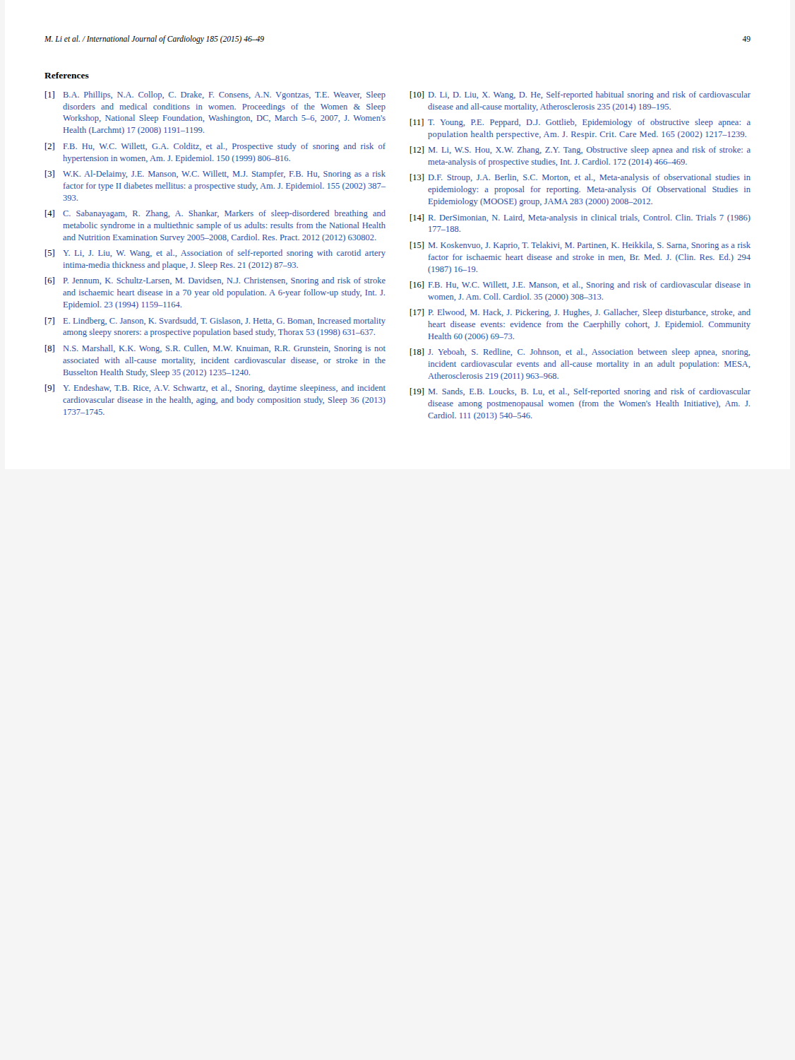M. Li et al. / International Journal of Cardiology 185 (2015) 46–49 49
References
[1] B.A. Phillips, N.A. Collop, C. Drake, F. Consens, A.N. Vgontzas, T.E. Weaver, Sleep disorders and medical conditions in women. Proceedings of the Women & Sleep Workshop, National Sleep Foundation, Washington, DC, March 5–6, 2007, J. Women's Health (Larchmt) 17 (2008) 1191–1199.
[2] F.B. Hu, W.C. Willett, G.A. Colditz, et al., Prospective study of snoring and risk of hypertension in women, Am. J. Epidemiol. 150 (1999) 806–816.
[3] W.K. Al-Delaimy, J.E. Manson, W.C. Willett, M.J. Stampfer, F.B. Hu, Snoring as a risk factor for type II diabetes mellitus: a prospective study, Am. J. Epidemiol. 155 (2002) 387–393.
[4] C. Sabanayagam, R. Zhang, A. Shankar, Markers of sleep-disordered breathing and metabolic syndrome in a multiethnic sample of us adults: results from the National Health and Nutrition Examination Survey 2005–2008, Cardiol. Res. Pract. 2012 (2012) 630802.
[5] Y. Li, J. Liu, W. Wang, et al., Association of self-reported snoring with carotid artery intima-media thickness and plaque, J. Sleep Res. 21 (2012) 87–93.
[6] P. Jennum, K. Schultz-Larsen, M. Davidsen, N.J. Christensen, Snoring and risk of stroke and ischaemic heart disease in a 70 year old population. A 6-year follow-up study, Int. J. Epidemiol. 23 (1994) 1159–1164.
[7] E. Lindberg, C. Janson, K. Svardsudd, T. Gislason, J. Hetta, G. Boman, Increased mortality among sleepy snorers: a prospective population based study, Thorax 53 (1998) 631–637.
[8] N.S. Marshall, K.K. Wong, S.R. Cullen, M.W. Knuiman, R.R. Grunstein, Snoring is not associated with all-cause mortality, incident cardiovascular disease, or stroke in the Busselton Health Study, Sleep 35 (2012) 1235–1240.
[9] Y. Endeshaw, T.B. Rice, A.V. Schwartz, et al., Snoring, daytime sleepiness, and incident cardiovascular disease in the health, aging, and body composition study, Sleep 36 (2013) 1737–1745.
[10] D. Li, D. Liu, X. Wang, D. He, Self-reported habitual snoring and risk of cardiovascular disease and all-cause mortality, Atherosclerosis 235 (2014) 189–195.
[11] T. Young, P.E. Peppard, D.J. Gottlieb, Epidemiology of obstructive sleep apnea: a population health perspective, Am. J. Respir. Crit. Care Med. 165 (2002) 1217–1239.
[12] M. Li, W.S. Hou, X.W. Zhang, Z.Y. Tang, Obstructive sleep apnea and risk of stroke: a meta-analysis of prospective studies, Int. J. Cardiol. 172 (2014) 466–469.
[13] D.F. Stroup, J.A. Berlin, S.C. Morton, et al., Meta-analysis of observational studies in epidemiology: a proposal for reporting. Meta-analysis Of Observational Studies in Epidemiology (MOOSE) group, JAMA 283 (2000) 2008–2012.
[14] R. DerSimonian, N. Laird, Meta-analysis in clinical trials, Control. Clin. Trials 7 (1986) 177–188.
[15] M. Koskenvuo, J. Kaprio, T. Telakivi, M. Partinen, K. Heikkila, S. Sarna, Snoring as a risk factor for ischaemic heart disease and stroke in men, Br. Med. J. (Clin. Res. Ed.) 294 (1987) 16–19.
[16] F.B. Hu, W.C. Willett, J.E. Manson, et al., Snoring and risk of cardiovascular disease in women, J. Am. Coll. Cardiol. 35 (2000) 308–313.
[17] P. Elwood, M. Hack, J. Pickering, J. Hughes, J. Gallacher, Sleep disturbance, stroke, and heart disease events: evidence from the Caerphilly cohort, J. Epidemiol. Community Health 60 (2006) 69–73.
[18] J. Yeboah, S. Redline, C. Johnson, et al., Association between sleep apnea, snoring, incident cardiovascular events and all-cause mortality in an adult population: MESA, Atherosclerosis 219 (2011) 963–968.
[19] M. Sands, E.B. Loucks, B. Lu, et al., Self-reported snoring and risk of cardiovascular disease among postmenopausal women (from the Women's Health Initiative), Am. J. Cardiol. 111 (2013) 540–546.